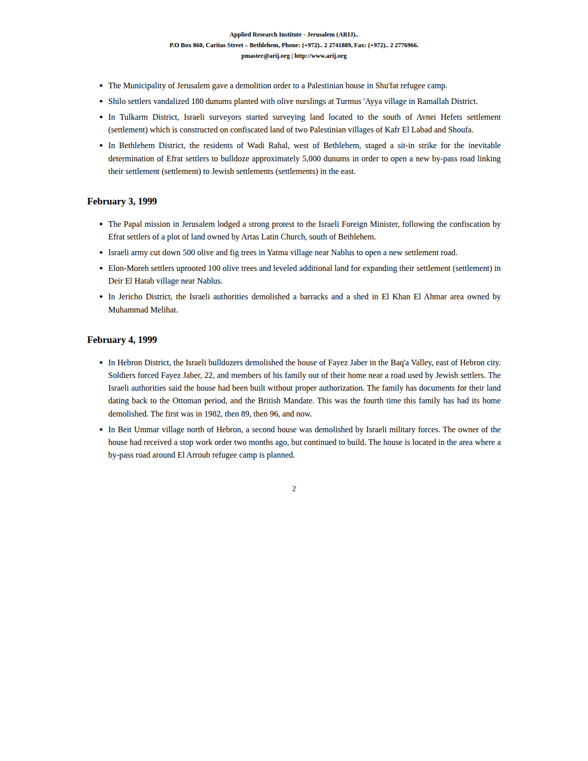Applied Research Institute - Jerusalem (ARIJ)..
P.O Box 860, Caritas Street – Bethlehem, Phone: (+972).. 2 2741889, Fax: (+972).. 2 2776966.
pmaster@arij.org | http://www.arij.org
The Municipality of Jerusalem gave a demolition order to a Palestinian house in Shu'fat refugee camp.
Shilo settlers vandalized 180 dunums planted with olive nurslings at Turmus 'Ayya village in Ramallah District.
In Tulkarm District, Israeli surveyors started surveying land located to the south of Avnei Hefets settlement (settlement) which is constructed on confiscated land of two Palestinian villages of Kafr El Labad and Shoufa.
In Bethlehem District, the residents of Wadi Rahal, west of Bethlehem, staged a sit-in strike for the inevitable determination of Efrat settlers to bulldoze approximately 5,000 dunums in order to open a new by-pass road linking their settlement (settlement) to Jewish settlements (settlements) in the east.
February 3, 1999
The Papal mission in Jerusalem lodged a strong protest to the Israeli Foreign Minister, following the confiscation by Efrat settlers of a plot of land owned by Artas Latin Church, south of Bethlehem.
Israeli army cut down 500 olive and fig trees in Yatma village near Nablus to open a new settlement road.
Elon-Moreh settlers uprooted 100 olive trees and leveled additional land for expanding their settlement (settlement) in Deir El Hatab village near Nablus.
In Jericho District, the Israeli authorities demolished a barracks and a shed in El Khan El Ahmar area owned by Muhammad Melihat.
February 4, 1999
In Hebron District, the Israeli bulldozers demolished the house of Fayez Jaber in the Baq'a Valley, east of Hebron city. Soldiers forced Fayez Jaber, 22, and members of his family out of their home near a road used by Jewish settlers. The Israeli authorities said the house had been built without proper authorization. The family has documents for their land dating back to the Ottoman period, and the British Mandate. This was the fourth time this family has had its home demolished. The first was in 1982, then 89, then 96, and now.
In Beit Ummar village north of Hebron, a second house was demolished by Israeli military forces. The owner of the house had received a stop work order two months ago, but continued to build. The house is located in the area where a by-pass road around El Arroub refugee camp is planned.
2